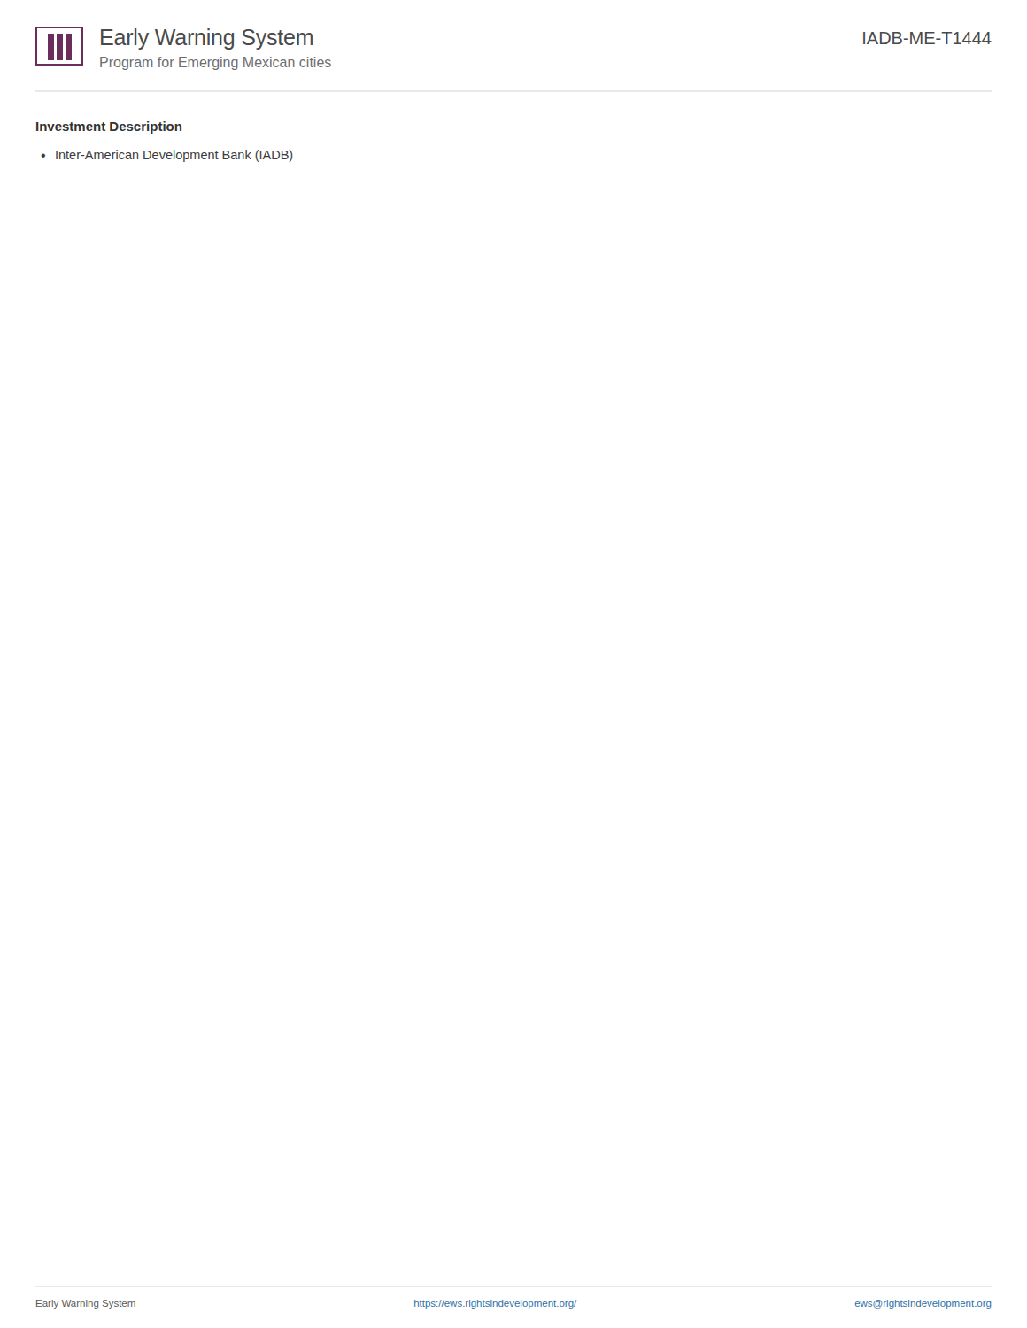Early Warning System
Program for Emerging Mexican cities
IADB-ME-T1444
Investment Description
Inter-American Development Bank (IADB)
Early Warning System
https://ews.rightsindevelopment.org/
ews@rightsindevelopment.org